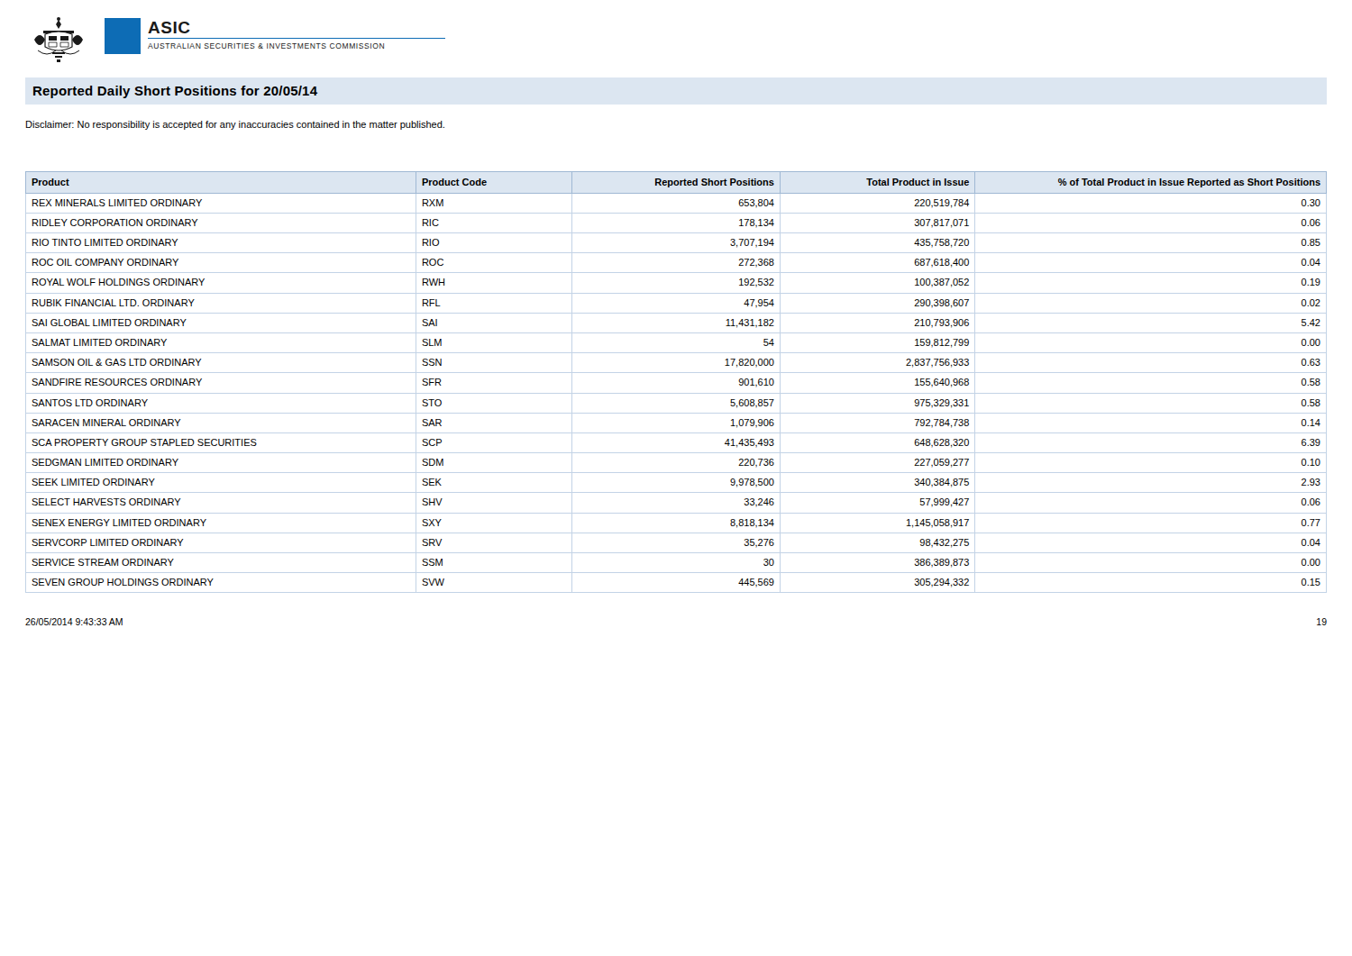ASIC
Australian Securities & Investments Commission
Reported Daily Short Positions for 20/05/14
Disclaimer: No responsibility is accepted for any inaccuracies contained in the matter published.
| Product | Product Code | Reported Short Positions | Total Product in Issue | % of Total Product in Issue Reported as Short Positions |
| --- | --- | --- | --- | --- |
| REX MINERALS LIMITED ORDINARY | RXM | 653,804 | 220,519,784 | 0.30 |
| RIDLEY CORPORATION ORDINARY | RIC | 178,134 | 307,817,071 | 0.06 |
| RIO TINTO LIMITED ORDINARY | RIO | 3,707,194 | 435,758,720 | 0.85 |
| ROC OIL COMPANY ORDINARY | ROC | 272,368 | 687,618,400 | 0.04 |
| ROYAL WOLF HOLDINGS ORDINARY | RWH | 192,532 | 100,387,052 | 0.19 |
| RUBIK FINANCIAL LTD. ORDINARY | RFL | 47,954 | 290,398,607 | 0.02 |
| SAI GLOBAL LIMITED ORDINARY | SAI | 11,431,182 | 210,793,906 | 5.42 |
| SALMAT LIMITED ORDINARY | SLM | 54 | 159,812,799 | 0.00 |
| SAMSON OIL & GAS LTD ORDINARY | SSN | 17,820,000 | 2,837,756,933 | 0.63 |
| SANDFIRE RESOURCES ORDINARY | SFR | 901,610 | 155,640,968 | 0.58 |
| SANTOS LTD ORDINARY | STO | 5,608,857 | 975,329,331 | 0.58 |
| SARACEN MINERAL ORDINARY | SAR | 1,079,906 | 792,784,738 | 0.14 |
| SCA PROPERTY GROUP STAPLED SECURITIES | SCP | 41,435,493 | 648,628,320 | 6.39 |
| SEDGMAN LIMITED ORDINARY | SDM | 220,736 | 227,059,277 | 0.10 |
| SEEK LIMITED ORDINARY | SEK | 9,978,500 | 340,384,875 | 2.93 |
| SELECT HARVESTS ORDINARY | SHV | 33,246 | 57,999,427 | 0.06 |
| SENEX ENERGY LIMITED ORDINARY | SXY | 8,818,134 | 1,145,058,917 | 0.77 |
| SERVCORP LIMITED ORDINARY | SRV | 35,276 | 98,432,275 | 0.04 |
| SERVICE STREAM ORDINARY | SSM | 30 | 386,389,873 | 0.00 |
| SEVEN GROUP HOLDINGS ORDINARY | SVW | 445,569 | 305,294,332 | 0.15 |
26/05/2014 9:43:33 AM 19